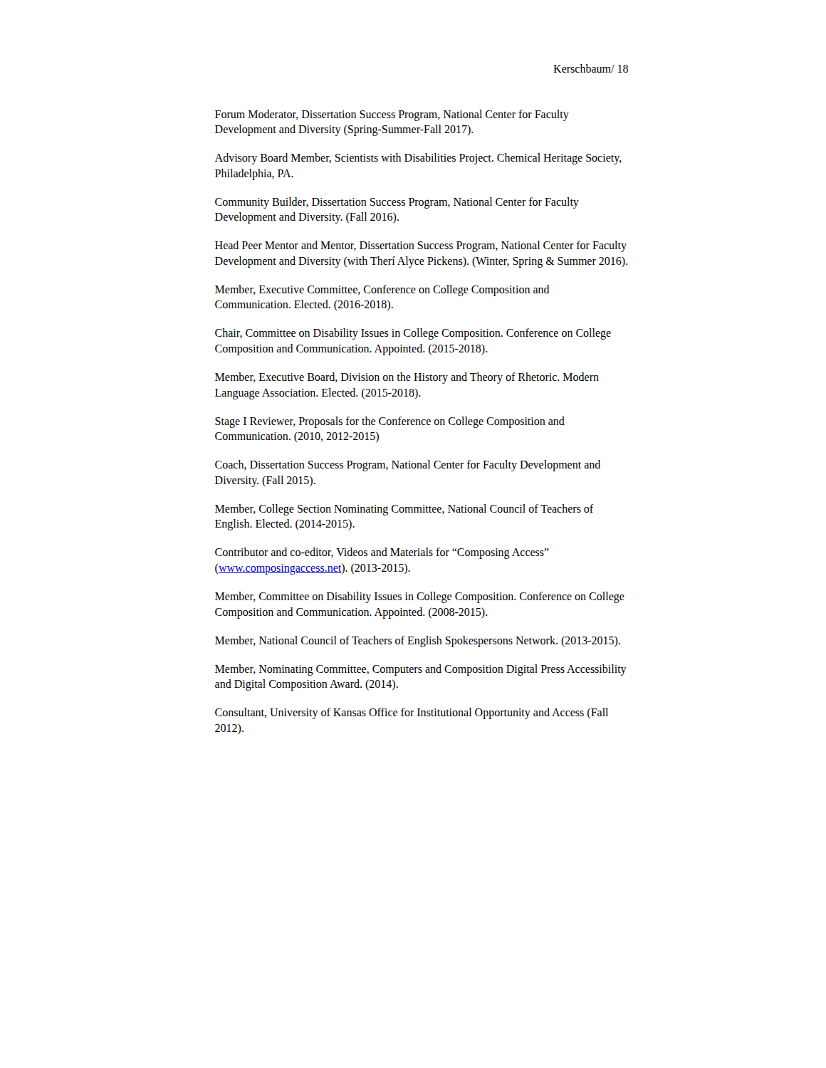Kerschbaum/ 18
Forum Moderator, Dissertation Success Program, National Center for Faculty Development and Diversity (Spring-Summer-Fall 2017).
Advisory Board Member, Scientists with Disabilities Project. Chemical Heritage Society, Philadelphia, PA.
Community Builder, Dissertation Success Program, National Center for Faculty Development and Diversity. (Fall 2016).
Head Peer Mentor and Mentor, Dissertation Success Program, National Center for Faculty Development and Diversity (with Therí Alyce Pickens). (Winter, Spring & Summer 2016).
Member, Executive Committee, Conference on College Composition and Communication. Elected. (2016-2018).
Chair, Committee on Disability Issues in College Composition. Conference on College Composition and Communication. Appointed. (2015-2018).
Member, Executive Board, Division on the History and Theory of Rhetoric. Modern Language Association. Elected. (2015-2018).
Stage I Reviewer, Proposals for the Conference on College Composition and Communication. (2010, 2012-2015)
Coach, Dissertation Success Program, National Center for Faculty Development and Diversity. (Fall 2015).
Member, College Section Nominating Committee, National Council of Teachers of English. Elected. (2014-2015).
Contributor and co-editor, Videos and Materials for “Composing Access” (www.composingaccess.net). (2013-2015).
Member, Committee on Disability Issues in College Composition. Conference on College Composition and Communication. Appointed. (2008-2015).
Member, National Council of Teachers of English Spokespersons Network. (2013-2015).
Member, Nominating Committee, Computers and Composition Digital Press Accessibility and Digital Composition Award. (2014).
Consultant, University of Kansas Office for Institutional Opportunity and Access (Fall 2012).